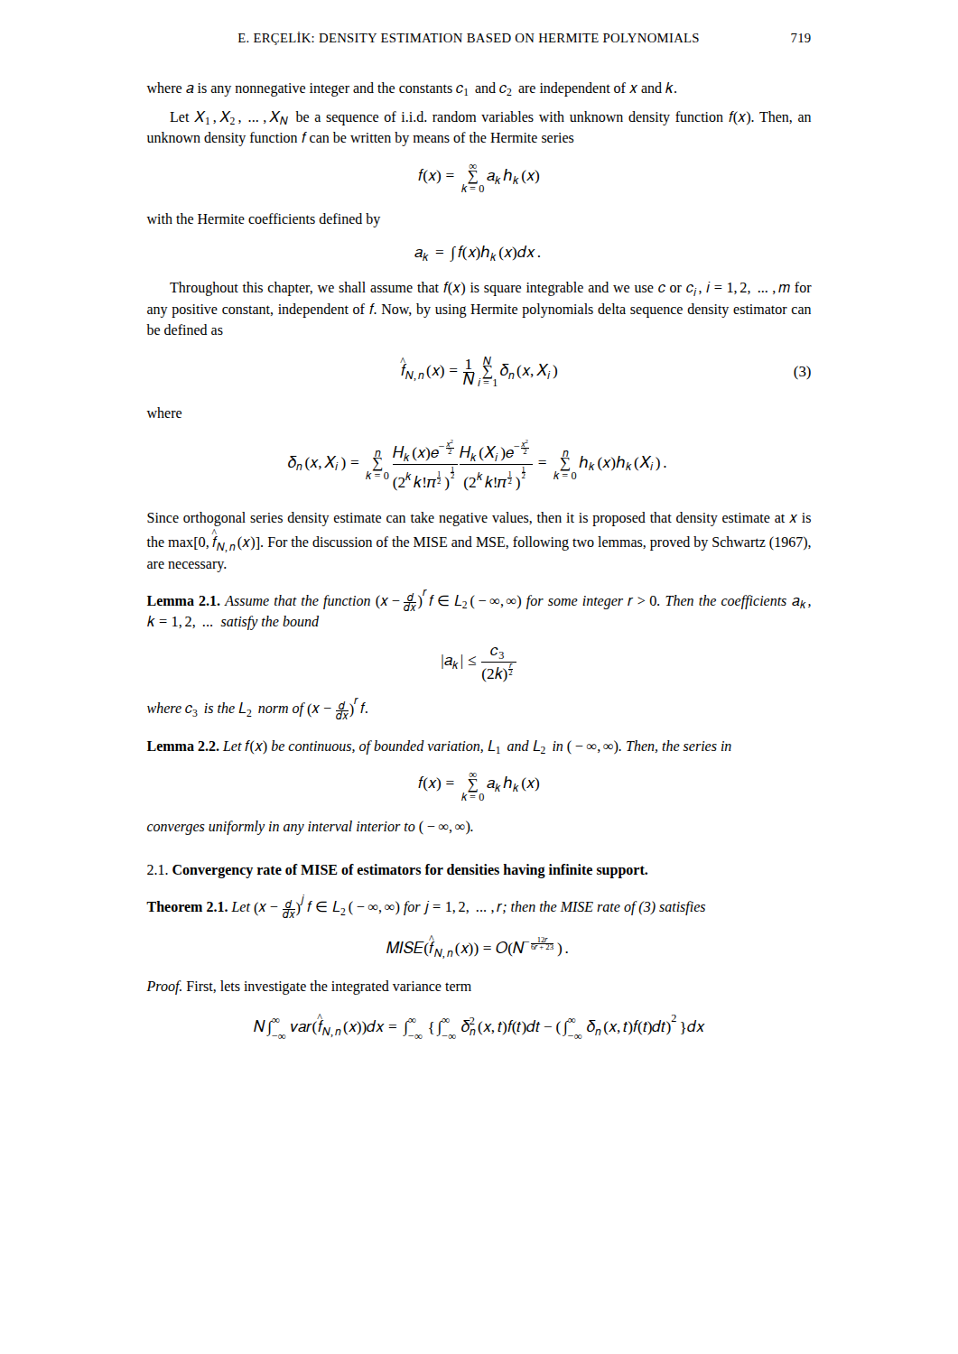E. ERÇELİK: DENSITY ESTIMATION BASED ON HERMITE POLYNOMIALS 719
where a is any nonnegative integer and the constants c1 and c2 are independent of x and k.
Let X1,X2,...,XN be a sequence of i.i.d. random variables with unknown density function f(x). Then, an unknown density function f can be written by means of the Hermite series
f(x)= ∑k=0∞ akhk(x)
with the Hermite coefficients defined by
ak= ∫f(x)hk(x)dx.
Throughout this chapter, we shall assume that f(x) is square integrable and we use c or ci, i=1,2,...,m for any positive constant, independent of f. Now, by using Hermite polynomials delta sequence density estimator can be defined as
f^N,n(x)= 1N ∑i=1N δn(x,Xi) (3)
where
δn(x,Xi)= ∑k=0n Hk(x)e−x22 (2kk!π12)12 Hk(Xi)e−x22 (2kk!π12)12 = ∑k=0n hk(x)hk(Xi).
Since orthogonal series density estimate can take negative values, then it is proposed that density estimate at x is the max[0,f^N,n(x)]. For the discussion of the MISE and MSE, following two lemmas, proved by Schwartz (1967), are necessary.
Lemma 2.1. Assume that the function (x−ddx)rf∈L2(−∞,∞) for some integer r>0. Then the coefficients ak, k=1,2,... satisfy the bound
|ak|≤ c3(2k)r2
where c3 is the L2 norm of (x−ddx)rf.
Lemma 2.2. Let f(x) be continuous, of bounded variation, L1 and L2 in (−∞,∞). Then, the series in
f(x)= ∑k=0∞ akhk(x)
converges uniformly in any interval interior to (−∞,∞).
2.1. Convergency rate of MISE of estimators for densities having infinite support.
Theorem 2.1. Let (x−ddx)jf∈L2(−∞,∞) for j=1,2,...,r; then the MISE rate of (3) satisfies
MISE(f^N,n(x))= O(N−12r6r+23).
Proof. First, lets investigate the integrated variance term
N ∫−∞∞ var(f^N,n(x))dx = ∫−∞∞ { ∫−∞∞ δn2(x,t)f(t)dt − ( ∫−∞∞ δn(x,t)f(t)dt ) 2 } dx